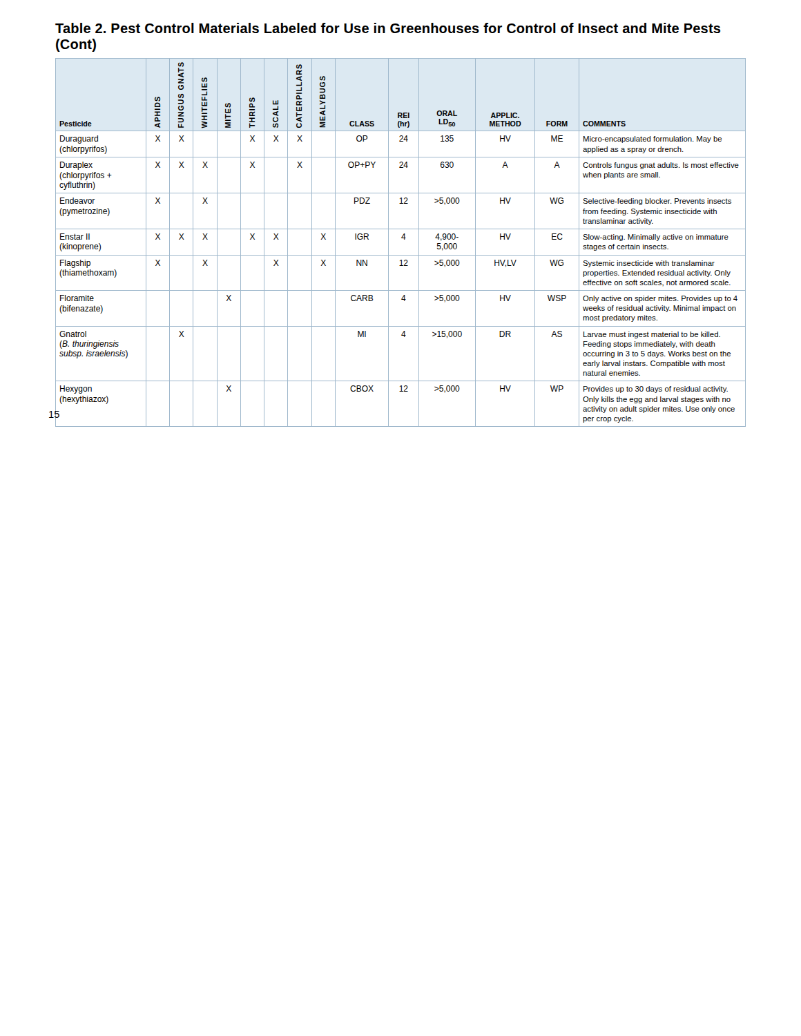15
Table 2. Pest Control Materials Labeled for Use in Greenhouses for Control of Insect and Mite Pests (Cont)
| Pesticide | APHIDS | FUNGUS GNATS | WHITEFLIES | MITES | THRIPS | SCALE | CATERPILLARS | MEALYBUGS | CLASS | REI (hr) | ORAL LD 50 | APPLIC. METHOD | FORM | COMMENTS |
| --- | --- | --- | --- | --- | --- | --- | --- | --- | --- | --- | --- | --- | --- | --- |
| Duraguard (chlorpyrifos) | X | X | | | X | X | X | | OP | 24 | 135 | HV | ME | Micro-encapsulated formulation. May be applied as a spray or drench. |
| Duraplex (chlorpyrifos + cyfluthrin) | X | X | X | | X | | X | | OP+PY | 24 | 630 | A | A | Controls fungus gnat adults. Is most effective when plants are small. |
| Endeavor (pymetrozine) | X | | X | | | | | | PDZ | 12 | >5,000 | HV | WG | Selective-feeding blocker. Prevents insects from feeding. Systemic insecticide with translaminar activity. |
| Enstar II (kinoprene) | X | X | X | | X | X | | X | IGR | 4 | 4,900- 5,000 | HV | EC | Slow-acting. Minimally active on immature stages of certain insects. |
| Flagship (thiamethoxam) | X | | X | | | X | | X | NN | 12 | >5,000 | HV,LV | WG | Systemic insecticide with translaminar properties. Extended residual activity. Only effective on soft scales, not armored scale. |
| Floramite (bifenazate) | | | | X | | | | | CARB | 4 | >5,000 | HV | WSP | Only active on spider mites. Provides up to 4 weeks of residual activity. Minimal impact on most predatory mites. |
| Gnatrol ( B. thuringiensis subsp. israelensis ) | | X | | | | | | | MI | 4 | >15,000 | DR | AS | Larvae must ingest material to be killed. Feeding stops immediately, with death occurring in 3 to 5 days. Works best on the early larval instars. Compatible with most natural enemies. |
| Hexygon (hexythiazox) | | | | X | | | | | CBOX | 12 | >5,000 | HV | WP | Provides up to 30 days of residual activity. Only kills the egg and larval stages with no activity on adult spider mites. Use only once per crop cycle. |